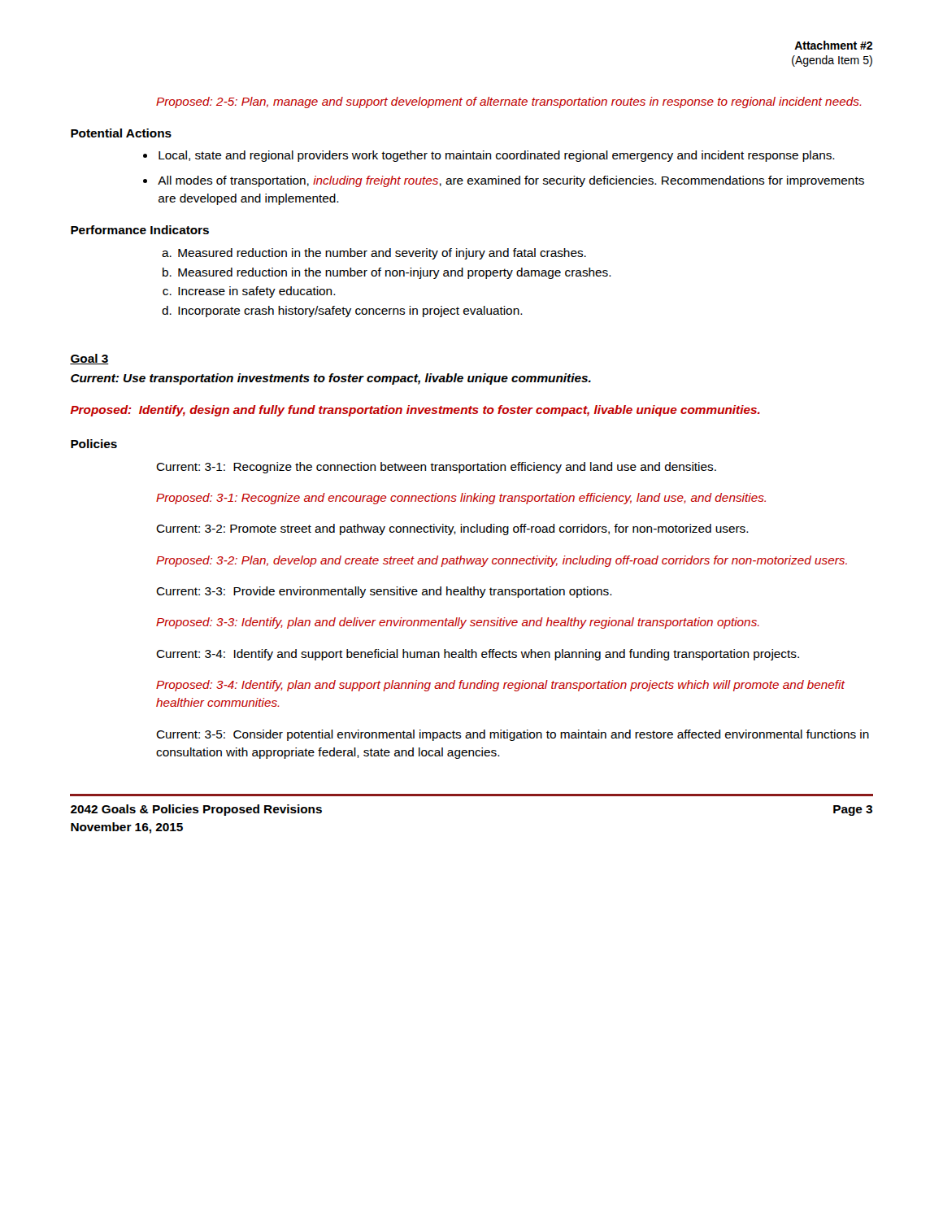Attachment #2
(Agenda Item 5)
Proposed: 2-5: Plan, manage and support development of alternate transportation routes in response to regional incident needs.
Potential Actions
Local, state and regional providers work together to maintain coordinated regional emergency and incident response plans.
All modes of transportation, including freight routes, are examined for security deficiencies. Recommendations for improvements are developed and implemented.
Performance Indicators
Measured reduction in the number and severity of injury and fatal crashes.
Measured reduction in the number of non-injury and property damage crashes.
Increase in safety education.
Incorporate crash history/safety concerns in project evaluation.
Goal 3
Current: Use transportation investments to foster compact, livable unique communities.
Proposed: Identify, design and fully fund transportation investments to foster compact, livable unique communities.
Policies
Current: 3-1: Recognize the connection between transportation efficiency and land use and densities.
Proposed: 3-1: Recognize and encourage connections linking transportation efficiency, land use, and densities.
Current: 3-2: Promote street and pathway connectivity, including off-road corridors, for non-motorized users.
Proposed: 3-2: Plan, develop and create street and pathway connectivity, including off-road corridors for non-motorized users.
Current: 3-3: Provide environmentally sensitive and healthy transportation options.
Proposed: 3-3: Identify, plan and deliver environmentally sensitive and healthy regional transportation options.
Current: 3-4: Identify and support beneficial human health effects when planning and funding transportation projects.
Proposed: 3-4: Identify, plan and support planning and funding regional transportation projects which will promote and benefit healthier communities.
Current: 3-5: Consider potential environmental impacts and mitigation to maintain and restore affected environmental functions in consultation with appropriate federal, state and local agencies.
2042 Goals & Policies Proposed Revisions
November 16, 2015
Page 3